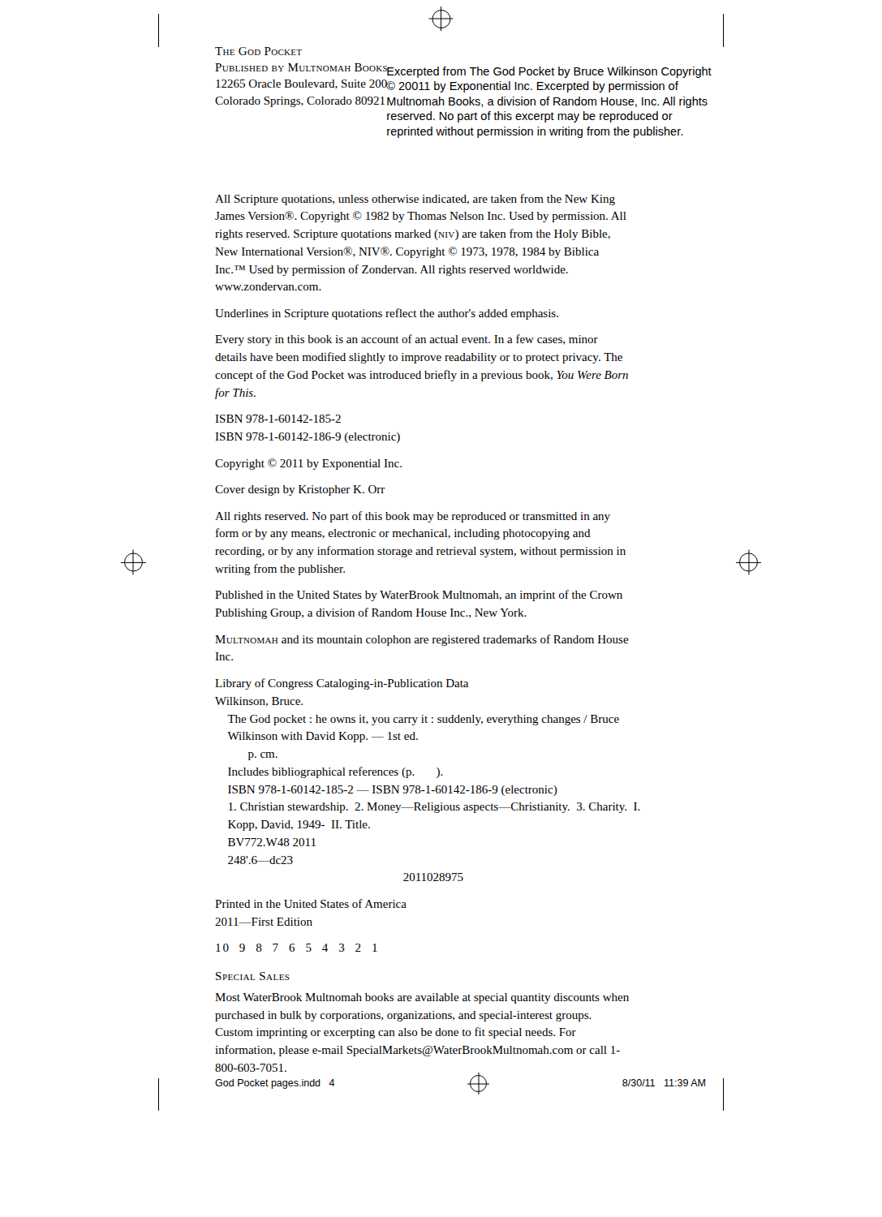Excerpted from The God Pocket by Bruce Wilkinson Copyright © 20011 by Exponential Inc. Excerpted by permission of Multnomah Books, a division of Random House, Inc. All rights reserved. No part of this excerpt may be reproduced or reprinted without permission in writing from the publisher.
The God Pocket
Published by Multnomah Books
12265 Oracle Boulevard, Suite 200
Colorado Springs, Colorado 80921
All Scripture quotations, unless otherwise indicated, are taken from the New King James Version®. Copyright © 1982 by Thomas Nelson Inc. Used by permission. All rights reserved. Scripture quotations marked (niv) are taken from the Holy Bible, New International Version®, NIV®. Copyright © 1973, 1978, 1984 by Biblica Inc.™ Used by permission of Zondervan. All rights reserved worldwide. www.zondervan.com.
Underlines in Scripture quotations reflect the author's added emphasis.
Every story in this book is an account of an actual event. In a few cases, minor details have been modified slightly to improve readability or to protect privacy. The concept of the God Pocket was introduced briefly in a previous book, You Were Born for This.
ISBN 978-1-60142-185-2
ISBN 978-1-60142-186-9 (electronic)
Copyright © 2011 by Exponential Inc.
Cover design by Kristopher K. Orr
All rights reserved. No part of this book may be reproduced or transmitted in any form or by any means, electronic or mechanical, including photocopying and recording, or by any information storage and retrieval system, without permission in writing from the publisher.
Published in the United States by WaterBrook Multnomah, an imprint of the Crown Publishing Group, a division of Random House Inc., New York.
Multnomah and its mountain colophon are registered trademarks of Random House Inc.
Library of Congress Cataloging-in-Publication Data
Wilkinson, Bruce.
The God pocket : he owns it, you carry it : suddenly, everything changes / Bruce Wilkinson with David Kopp. — 1st ed.
p. cm.
Includes bibliographical references (p. ).
ISBN 978-1-60142-185-2 — ISBN 978-1-60142-186-9 (electronic)
1. Christian stewardship. 2. Money—Religious aspects—Christianity. 3. Charity. I. Kopp, David, 1949- II. Title.
BV772.W48 2011
248'.6—dc23
2011028975
Printed in the United States of America
2011—First Edition
10 9 8 7 6 5 4 3 2 1
Special Sales
Most WaterBrook Multnomah books are available at special quantity discounts when purchased in bulk by corporations, organizations, and special-interest groups. Custom imprinting or excerpting can also be done to fit special needs. For information, please e-mail SpecialMarkets@WaterBrookMultnomah.com or call 1-800-603-7051.
God Pocket pages.indd 4 8/30/11 11:39 AM